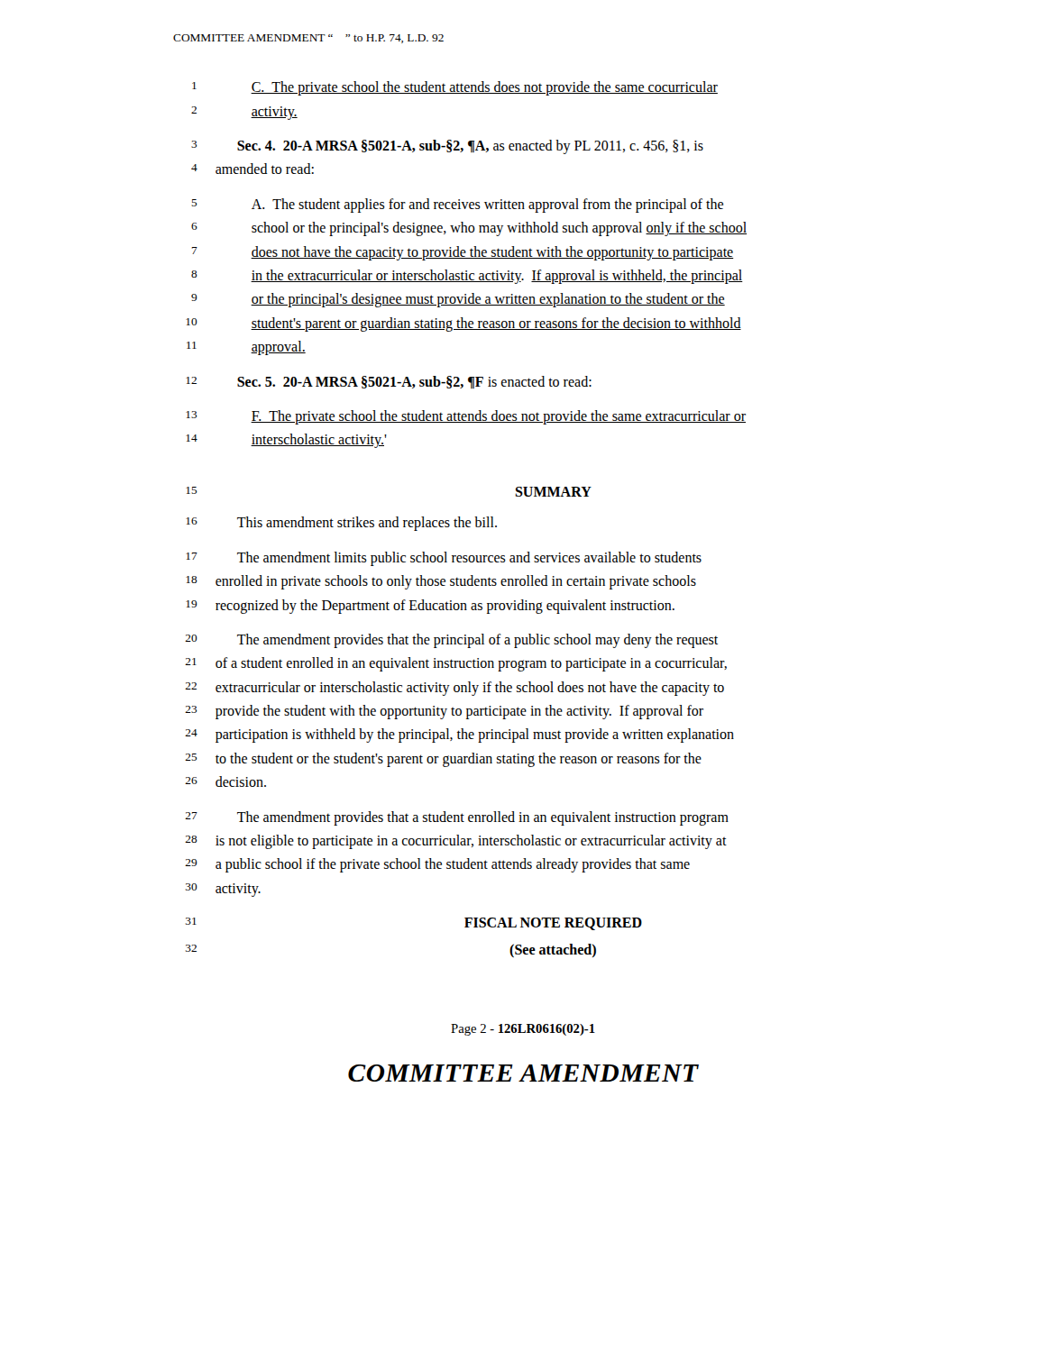COMMITTEE AMENDMENT “ ” to H.P. 74, L.D. 92
1
C. The private school the student attends does not provide the same cocurricular
2
activity.
3
Sec. 4. 20-A MRSA §5021-A, sub-§2, ¶A, as enacted by PL 2011, c. 456, §1, is
4
amended to read:
5
A. The student applies for and receives written approval from the principal of the
6
school or the principal's designee, who may withhold such approval only if the school
7
does not have the capacity to provide the student with the opportunity to participate
8
in the extracurricular or interscholastic activity. If approval is withheld, the principal
9
or the principal's designee must provide a written explanation to the student or the
10
student's parent or guardian stating the reason or reasons for the decision to withhold
11
approval.
12
Sec. 5. 20-A MRSA §5021-A, sub-§2, ¶F is enacted to read:
13
F. The private school the student attends does not provide the same extracurricular or
14
interscholastic activity.'
15
SUMMARY
16
This amendment strikes and replaces the bill.
17
The amendment limits public school resources and services available to students
18
enrolled in private schools to only those students enrolled in certain private schools
19
recognized by the Department of Education as providing equivalent instruction.
20
The amendment provides that the principal of a public school may deny the request
21
of a student enrolled in an equivalent instruction program to participate in a cocurricular,
22
extracurricular or interscholastic activity only if the school does not have the capacity to
23
provide the student with the opportunity to participate in the activity. If approval for
24
participation is withheld by the principal, the principal must provide a written explanation
25
to the student or the student's parent or guardian stating the reason or reasons for the
26
decision.
27
The amendment provides that a student enrolled in an equivalent instruction program
28
is not eligible to participate in a cocurricular, interscholastic or extracurricular activity at
29
a public school if the private school the student attends already provides that same
30
activity.
31
FISCAL NOTE REQUIRED
32
(See attached)
Page 2 - 126LR0616(02)-1
COMMITTEE AMENDMENT